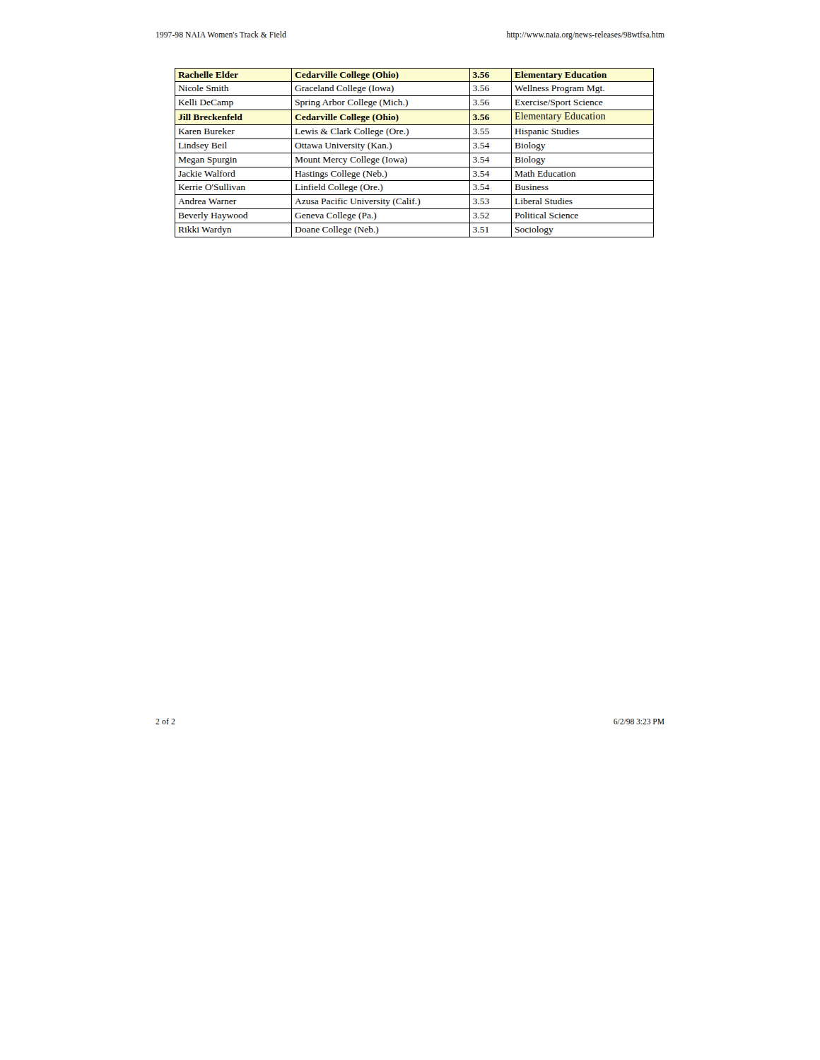1997-98 NAIA Women's Track & Field
http://www.naia.org/news-releases/98wtfsa.htm
| Rachelle Elder | Cedarville College (Ohio) | 3.56 | Elementary Education |
| Nicole Smith | Graceland College (Iowa) | 3.56 | Wellness Program Mgt. |
| Kelli DeCamp | Spring Arbor College (Mich.) | 3.56 | Exercise/Sport Science |
| Jill Breckenfeld | Cedarville College (Ohio) | 3.56 | Elementary Education |
| Karen Bureker | Lewis & Clark College (Ore.) | 3.55 | Hispanic Studies |
| Lindsey Beil | Ottawa University (Kan.) | 3.54 | Biology |
| Megan Spurgin | Mount Mercy College (Iowa) | 3.54 | Biology |
| Jackie Walford | Hastings College (Neb.) | 3.54 | Math Education |
| Kerrie O'Sullivan | Linfield College (Ore.) | 3.54 | Business |
| Andrea Warner | Azusa Pacific University (Calif.) | 3.53 | Liberal Studies |
| Beverly Haywood | Geneva College (Pa.) | 3.52 | Political Science |
| Rikki Wardyn | Doane College (Neb.) | 3.51 | Sociology |
2 of 2
6/2/98 3:23 PM